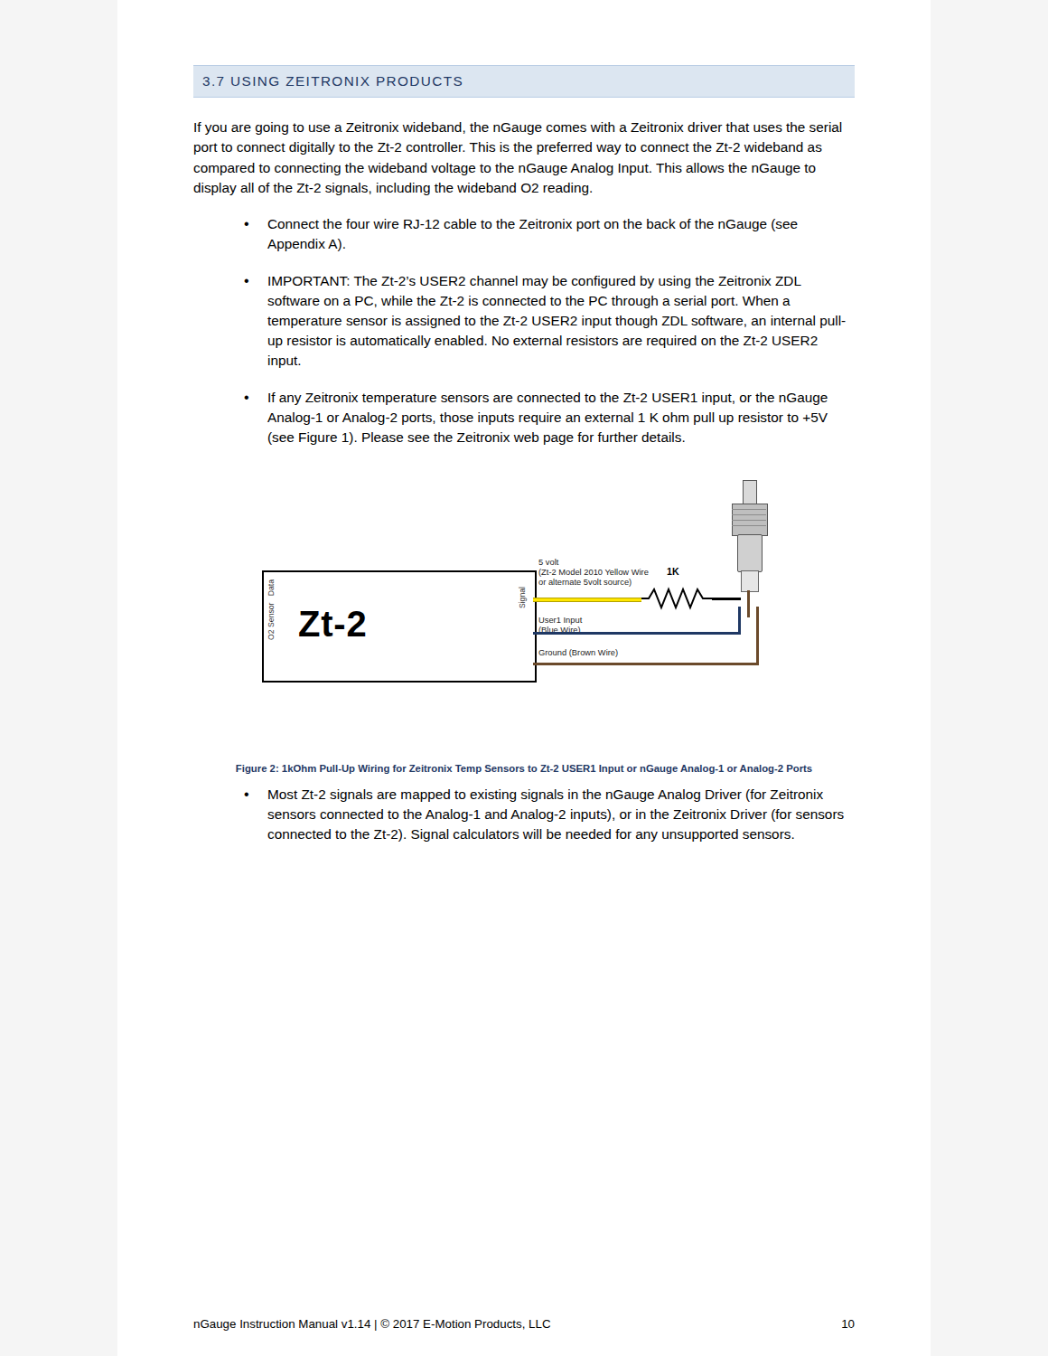3.7 Using Zeitronix Products
If you are going to use a Zeitronix wideband, the nGauge comes with a Zeitronix driver that uses the serial port to connect digitally to the Zt-2 controller. This is the preferred way to connect the Zt-2 wideband as compared to connecting the wideband voltage to the nGauge Analog Input. This allows the nGauge to display all of the Zt-2 signals, including the wideband O2 reading.
Connect the four wire RJ-12 cable to the Zeitronix port on the back of the nGauge (see Appendix A).
IMPORTANT: The Zt-2’s USER2 channel may be configured by using the Zeitronix ZDL software on a PC, while the Zt-2 is connected to the PC through a serial port. When a temperature sensor is assigned to the Zt-2 USER2 input though ZDL software, an internal pull-up resistor is automatically enabled. No external resistors are required on the Zt-2 USER2 input.
If any Zeitronix temperature sensors are connected to the Zt-2 USER1 input, or the nGauge Analog-1 or Analog-2 ports, those inputs require an external 1 K ohm pull up resistor to +5V (see Figure 1). Please see the Zeitronix web page for further details.
Zt-2
O2 Sensor Data
Signal
5 volt
(Zt-2 Model 2010 Yellow Wire
or alternate 5volt source)
1K
User1 Input
(Blue Wire)
Ground (Brown Wire)
Figure 2: 1kOhm Pull-Up Wiring for Zeitronix Temp Sensors to Zt-2 USER1 Input or nGauge Analog-1 or Analog-2 Ports
Most Zt-2 signals are mapped to existing signals in the nGauge Analog Driver (for Zeitronix sensors connected to the Analog-1 and Analog-2 inputs), or in the Zeitronix Driver (for sensors connected to the Zt-2). Signal calculators will be needed for any unsupported sensors.
nGauge Instruction Manual v1.14 | © 2017 E-Motion Products, LLC
10